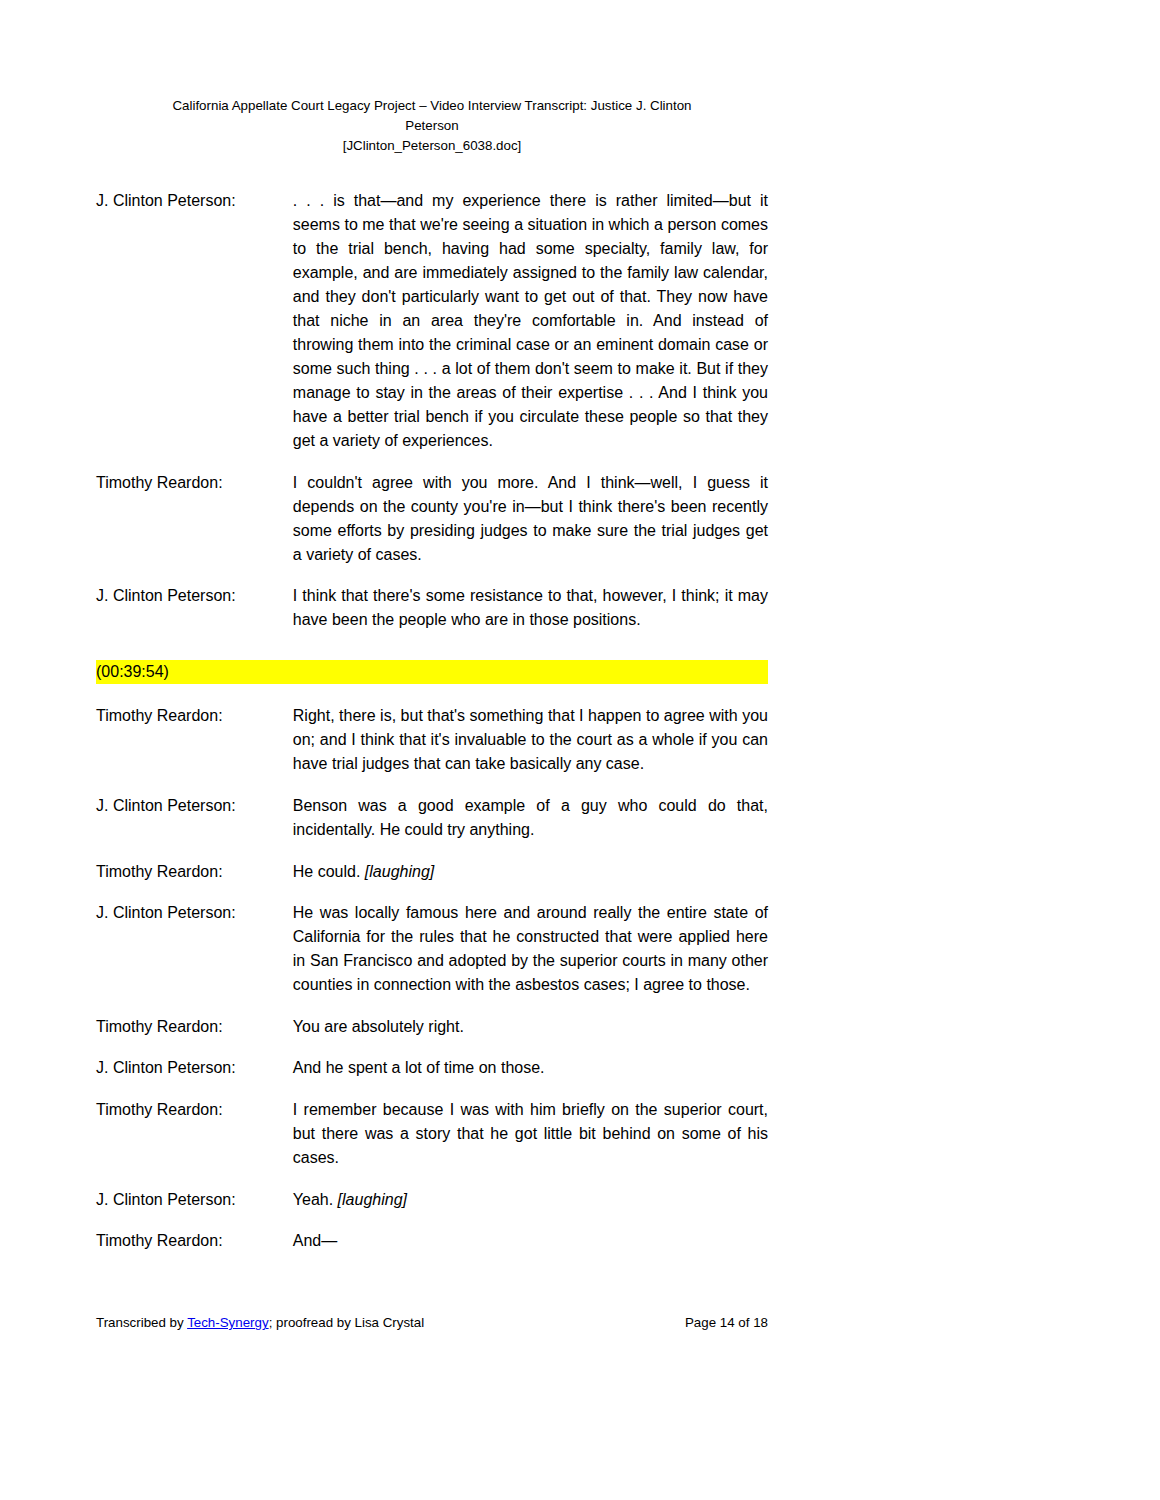California Appellate Court Legacy Project – Video Interview Transcript: Justice J. Clinton
Peterson
[JClinton_Peterson_6038.doc]
| J. Clinton Peterson: | . . . is that—and my experience there is rather limited—but it seems to me that we're seeing a situation in which a person comes to the trial bench, having had some specialty, family law, for example, and are immediately assigned to the family law calendar, and they don't particularly want to get out of that. They now have that niche in an area they're comfortable in. And instead of throwing them into the criminal case or an eminent domain case or some such thing . . . a lot of them don't seem to make it. But if they manage to stay in the areas of their expertise . . . And I think you have a better trial bench if you circulate these people so that they get a variety of experiences. |
| Timothy Reardon: | I couldn't agree with you more. And I think—well, I guess it depends on the county you're in—but I think there's been recently some efforts by presiding judges to make sure the trial judges get a variety of cases. |
| J. Clinton Peterson: | I think that there's some resistance to that, however, I think; it may have been the people who are in those positions. |
(00:39:54)
| Timothy Reardon: | Right, there is, but that's something that I happen to agree with you on; and I think that it's invaluable to the court as a whole if you can have trial judges that can take basically any case. |
| J. Clinton Peterson: | Benson was a good example of a guy who could do that, incidentally. He could try anything. |
| Timothy Reardon: | He could. [laughing] |
| J. Clinton Peterson: | He was locally famous here and around really the entire state of California for the rules that he constructed that were applied here in San Francisco and adopted by the superior courts in many other counties in connection with the asbestos cases; I agree to those. |
| Timothy Reardon: | You are absolutely right. |
| J. Clinton Peterson: | And he spent a lot of time on those. |
| Timothy Reardon: | I remember because I was with him briefly on the superior court, but there was a story that he got little bit behind on some of his cases. |
| J. Clinton Peterson: | Yeah. [laughing] |
| Timothy Reardon: | And— |
Transcribed by Tech-Synergy; proofread by Lisa Crystal Page 14 of 18